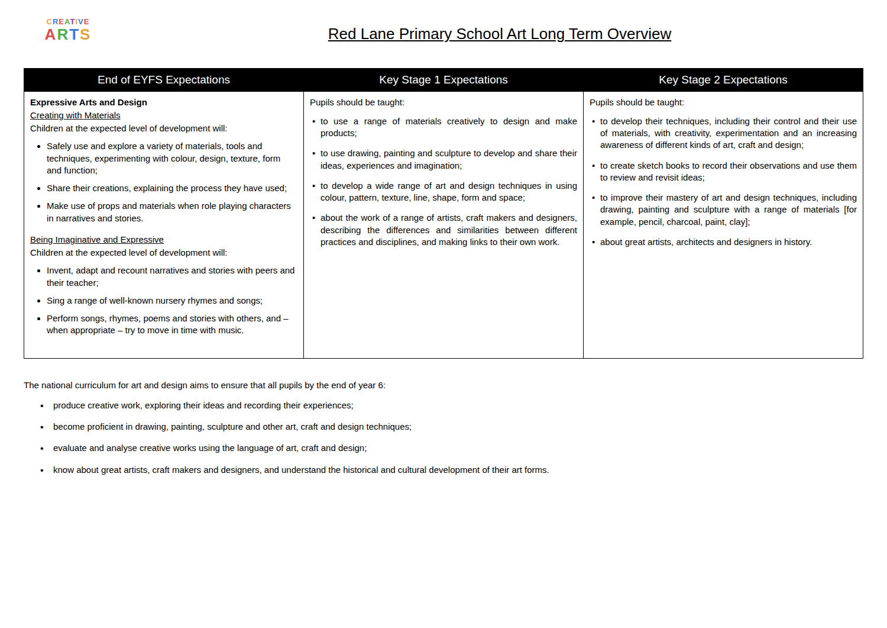CREATIVE
ARTS
Red Lane Primary School Art Long Term Overview
| End of EYFS Expectations | Key Stage 1 Expectations | Key Stage 2 Expectations |
| --- | --- | --- |
| Expressive Arts and Design Creating with Materials Children at the expected level of development will: Safely use and explore a variety of materials, tools and techniques, experimenting with colour, design, texture, form and function; Share their creations, explaining the process they have used; Make use of props and materials when role playing characters in narratives and stories. Being Imaginative and Expressive Children at the expected level of development will: Invent, adapt and recount narratives and stories with peers and their teacher; Sing a range of well-known nursery rhymes and songs; Perform songs, rhymes, poems and stories with others, and – when appropriate – try to move in time with music. | Pupils should be taught: to use a range of materials creatively to design and make products; to use drawing, painting and sculpture to develop and share their ideas, experiences and imagination; to develop a wide range of art and design techniques in using colour, pattern, texture, line, shape, form and space; about the work of a range of artists, craft makers and designers, describing the differences and similarities between different practices and disciplines, and making links to their own work. | Pupils should be taught: to develop their techniques, including their control and their use of materials, with creativity, experimentation and an increasing awareness of different kinds of art, craft and design; to create sketch books to record their observations and use them to review and revisit ideas; to improve their mastery of art and design techniques, including drawing, painting and sculpture with a range of materials [for example, pencil, charcoal, paint, clay]; about great artists, architects and designers in history. |
The national curriculum for art and design aims to ensure that all pupils by the end of year 6:
produce creative work, exploring their ideas and recording their experiences;
become proficient in drawing, painting, sculpture and other art, craft and design techniques;
evaluate and analyse creative works using the language of art, craft and design;
know about great artists, craft makers and designers, and understand the historical and cultural development of their art forms.